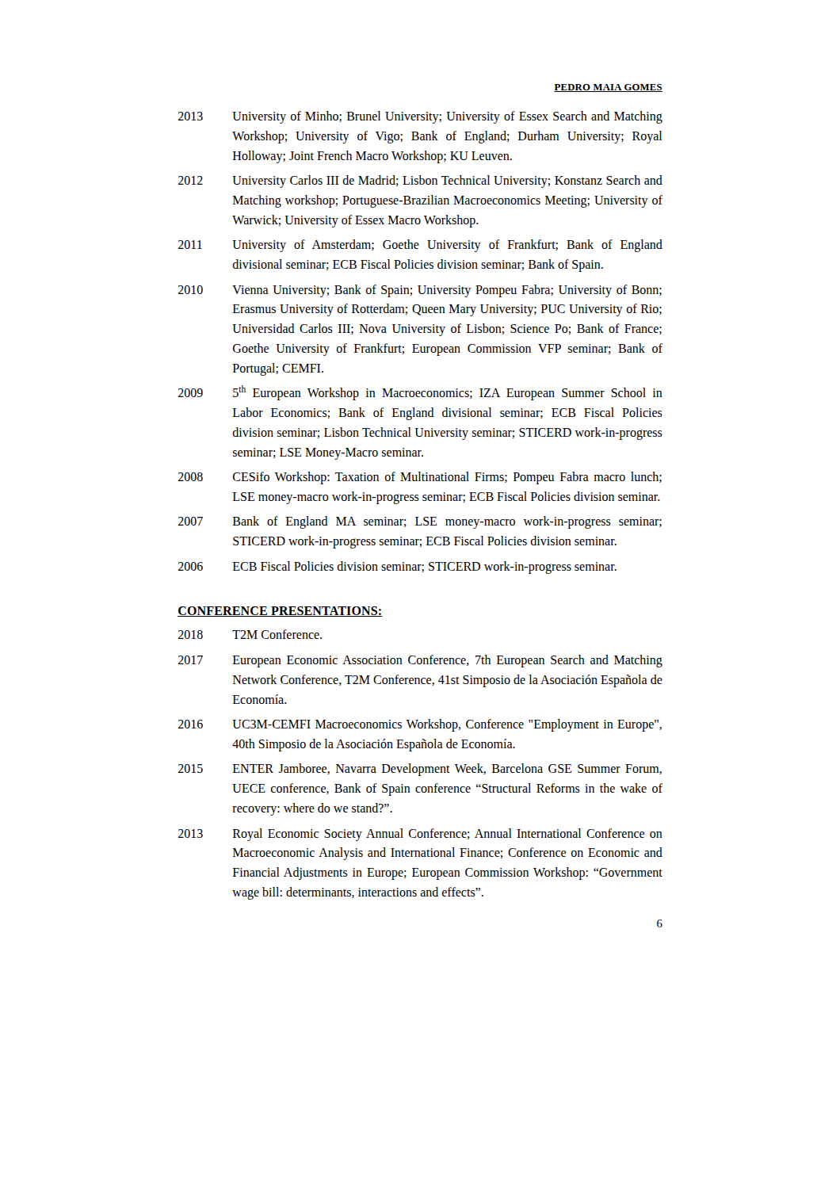PEDRO MAIA GOMES
| 2013 | University of Minho; Brunel University; University of Essex Search and Matching Workshop; University of Vigo; Bank of England; Durham University; Royal Holloway; Joint French Macro Workshop; KU Leuven. |
| 2012 | University Carlos III de Madrid; Lisbon Technical University; Konstanz Search and Matching workshop; Portuguese-Brazilian Macroeconomics Meeting; University of Warwick; University of Essex Macro Workshop. |
| 2011 | University of Amsterdam; Goethe University of Frankfurt; Bank of England divisional seminar; ECB Fiscal Policies division seminar; Bank of Spain. |
| 2010 | Vienna University; Bank of Spain; University Pompeu Fabra; University of Bonn; Erasmus University of Rotterdam; Queen Mary University; PUC University of Rio; Universidad Carlos III; Nova University of Lisbon; Science Po; Bank of France; Goethe University of Frankfurt; European Commission VFP seminar; Bank of Portugal; CEMFI. |
| 2009 | 5 th European Workshop in Macroeconomics; IZA European Summer School in Labor Economics; Bank of England divisional seminar; ECB Fiscal Policies division seminar; Lisbon Technical University seminar; STICERD work-in-progress seminar; LSE Money-Macro seminar. |
| 2008 | CESifo Workshop: Taxation of Multinational Firms; Pompeu Fabra macro lunch; LSE money-macro work-in-progress seminar; ECB Fiscal Policies division seminar. |
| 2007 | Bank of England MA seminar; LSE money-macro work-in-progress seminar; STICERD work-in-progress seminar; ECB Fiscal Policies division seminar. |
| 2006 | ECB Fiscal Policies division seminar; STICERD work-in-progress seminar. |
CONFERENCE PRESENTATIONS:
| 2018 | T2M Conference. |
| 2017 | European Economic Association Conference, 7th European Search and Matching Network Conference, T2M Conference, 41st Simposio de la Asociación Española de Economía. |
| 2016 | UC3M-CEMFI Macroeconomics Workshop, Conference "Employment in Europe", 40th Simposio de la Asociación Española de Economía. |
| 2015 | ENTER Jamboree, Navarra Development Week, Barcelona GSE Summer Forum, UECE conference, Bank of Spain conference “Structural Reforms in the wake of recovery: where do we stand?”. |
| 2013 | Royal Economic Society Annual Conference; Annual International Conference on Macroeconomic Analysis and International Finance; Conference on Economic and Financial Adjustments in Europe; European Commission Workshop: “Government wage bill: determinants, interactions and effects”. |
6